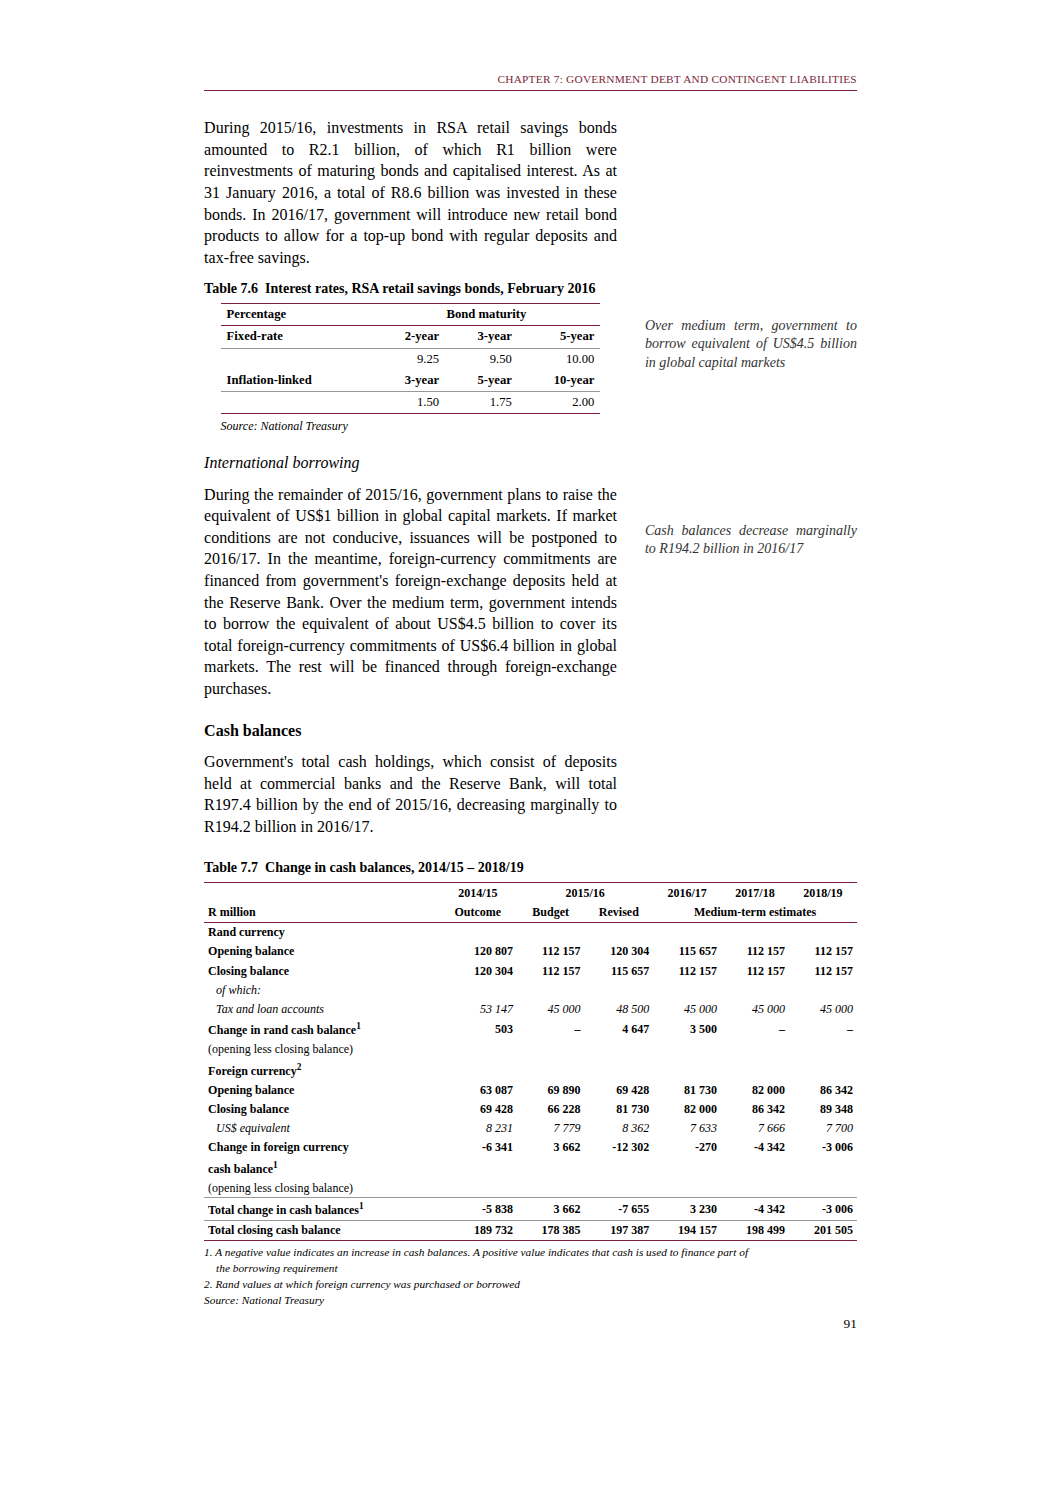Chapter 7: Government Debt and Contingent Liabilities
During 2015/16, investments in RSA retail savings bonds amounted to R2.1 billion, of which R1 billion were reinvestments of maturing bonds and capitalised interest. As at 31 January 2016, a total of R8.6 billion was invested in these bonds. In 2016/17, government will introduce new retail bond products to allow for a top-up bond with regular deposits and tax-free savings.
Table 7.6 Interest rates, RSA retail savings bonds, February 2016
| Percentage | Bond maturity |
| --- | --- |
| Fixed-rate | 2-year | 3-year | 5-year |
| | 9.25 | 9.50 | 10.00 |
| Inflation-linked | 3-year | 5-year | 10-year |
| | 1.50 | 1.75 | 2.00 |
Source: National Treasury
International borrowing
During the remainder of 2015/16, government plans to raise the equivalent of US$1 billion in global capital markets. If market conditions are not conducive, issuances will be postponed to 2016/17. In the meantime, foreign-currency commitments are financed from government's foreign-exchange deposits held at the Reserve Bank. Over the medium term, government intends to borrow the equivalent of about US$4.5 billion to cover its total foreign-currency commitments of US$6.4 billion in global markets. The rest will be financed through foreign-exchange purchases.
Cash balances
Government's total cash holdings, which consist of deposits held at commercial banks and the Reserve Bank, will total R197.4 billion by the end of 2015/16, decreasing marginally to R194.2 billion in 2016/17.
Over medium term, government to borrow equivalent of US$4.5 billion in global capital markets
Cash balances decrease marginally to R194.2 billion in 2016/17
Table 7.7 Change in cash balances, 2014/15 – 2018/19
| | 2014/15 | 2015/16 | 2016/17 | 2017/18 | 2018/19 |
| --- | --- | --- | --- | --- | --- |
| R million | Outcome | Budget | Revised | Medium-term estimates |
| Rand currency | | | | | | |
| Opening balance | 120 807 | 112 157 | 120 304 | 115 657 | 112 157 | 112 157 |
| Closing balance | 120 304 | 112 157 | 115 657 | 112 157 | 112 157 | 112 157 |
| of which: | | | | | | |
| Tax and loan accounts | 53 147 | 45 000 | 48 500 | 45 000 | 45 000 | 45 000 |
| Change in rand cash balance 1 | 503 | – | 4 647 | 3 500 | – | – |
| (opening less closing balance) | | | | | | |
| Foreign currency 2 | | | | | | |
| Opening balance | 63 087 | 69 890 | 69 428 | 81 730 | 82 000 | 86 342 |
| Closing balance | 69 428 | 66 228 | 81 730 | 82 000 | 86 342 | 89 348 |
| US$ equivalent | 8 231 | 7 779 | 8 362 | 7 633 | 7 666 | 7 700 |
| Change in foreign currency | -6 341 | 3 662 | -12 302 | -270 | -4 342 | -3 006 |
| cash balance 1 | | | | | | |
| (opening less closing balance) | | | | | | |
| Total change in cash balances 1 | -5 838 | 3 662 | -7 655 | 3 230 | -4 342 | -3 006 |
| Total closing cash balance | 189 732 | 178 385 | 197 387 | 194 157 | 198 499 | 201 505 |
1. A negative value indicates an increase in cash balances. A positive value indicates that cash is used to finance part of
the borrowing requirement
2. Rand values at which foreign currency was purchased or borrowed
Source: National Treasury
91